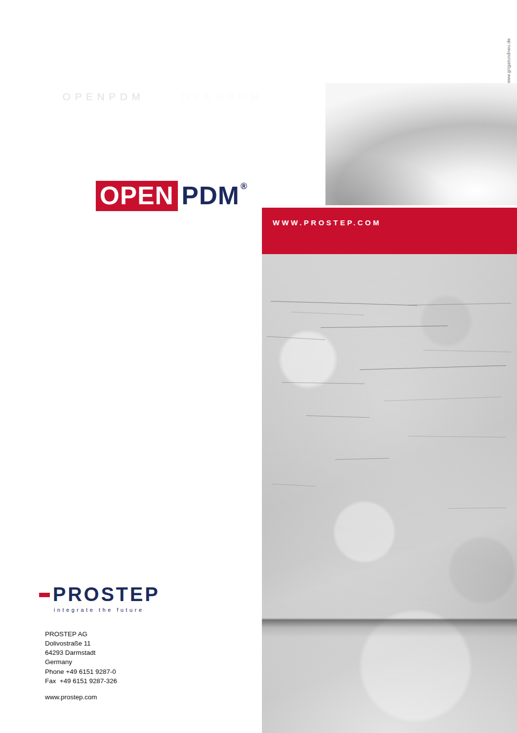www.grigatundneu.de
WWW.PROSTEP.COM
OPENPDM - OPENPDM
OPEN PDM®
PROSTEP
integrate the future
PROSTEP AG
Dolivostraße 11
64293 Darmstadt
Germany
Phone +49 6151 9287-0
Fax +49 6151 9287-326 www.prostep.com